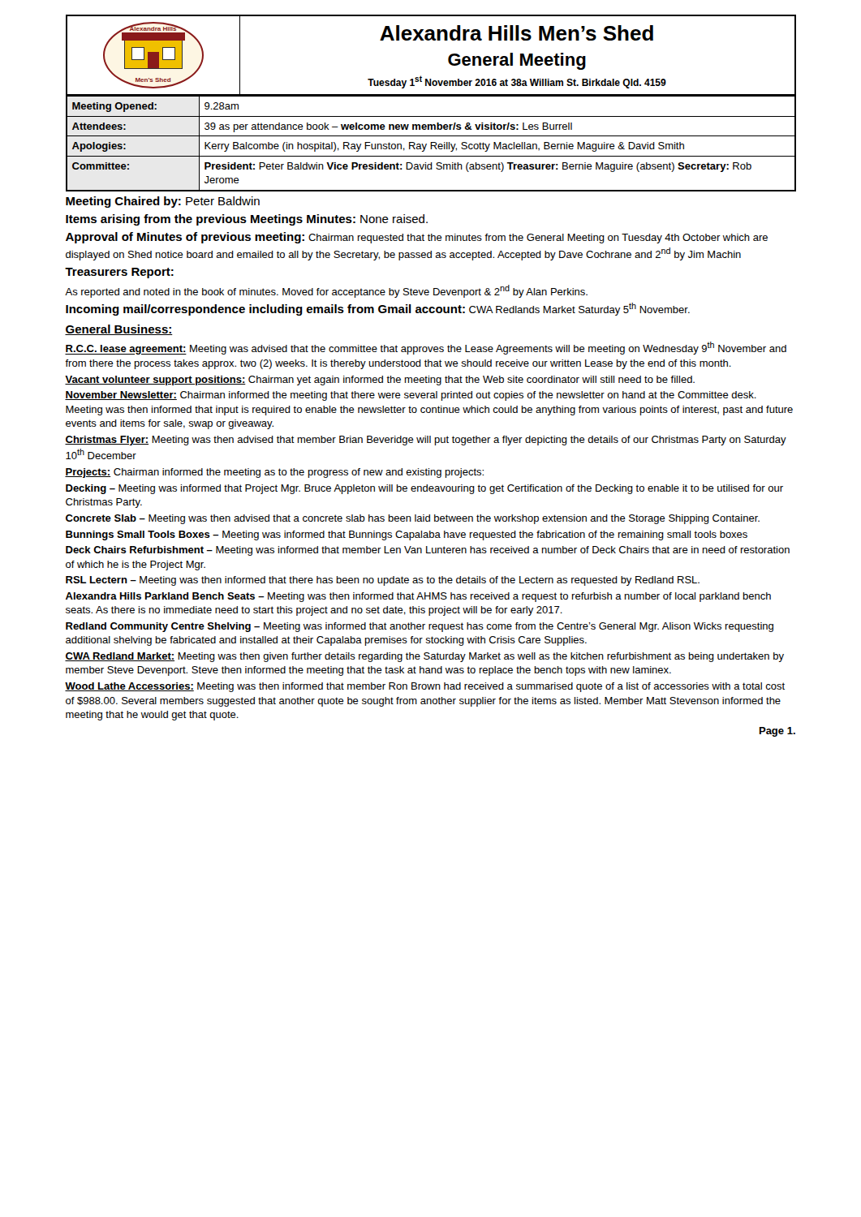| Alexandra Hills Men's Shed | Alexandra Hills Men’s Shed General Meeting Tuesday 1 st November 2016 at 38a William St. Birkdale Qld. 4159 |
| Meeting Opened: | 9.28am |
| Attendees: | 39 as per attendance book – welcome new member/s & visitor/s: Les Burrell |
| Apologies: | Kerry Balcombe (in hospital), Ray Funston, Ray Reilly, Scotty Maclellan, Bernie Maguire & David Smith |
| Committee: | President: Peter Baldwin Vice President: David Smith (absent) Treasurer: Bernie Maguire (absent) Secretary: Rob Jerome |
Meeting Chaired by: Peter Baldwin
Items arising from the previous Meetings Minutes: None raised.
Approval of Minutes of previous meeting: Chairman requested that the minutes from the General Meeting on Tuesday 4th October which are displayed on Shed notice board and emailed to all by the Secretary, be passed as accepted. Accepted by Dave Cochrane and 2nd by Jim Machin
Treasurers Report:
As reported and noted in the book of minutes. Moved for acceptance by Steve Devenport & 2nd by Alan Perkins.
Incoming mail/correspondence including emails from Gmail account: CWA Redlands Market Saturday 5th November.
General Business:
R.C.C. lease agreement: Meeting was advised that the committee that approves the Lease Agreements will be meeting on Wednesday 9th November and from there the process takes approx. two (2) weeks. It is thereby understood that we should receive our written Lease by the end of this month.
Vacant volunteer support positions: Chairman yet again informed the meeting that the Web site coordinator will still need to be filled.
November Newsletter: Chairman informed the meeting that there were several printed out copies of the newsletter on hand at the Committee desk. Meeting was then informed that input is required to enable the newsletter to continue which could be anything from various points of interest, past and future events and items for sale, swap or giveaway.
Christmas Flyer: Meeting was then advised that member Brian Beveridge will put together a flyer depicting the details of our Christmas Party on Saturday 10th December
Projects: Chairman informed the meeting as to the progress of new and existing projects:
Decking – Meeting was informed that Project Mgr. Bruce Appleton will be endeavouring to get Certification of the Decking to enable it to be utilised for our Christmas Party.
Concrete Slab – Meeting was then advised that a concrete slab has been laid between the workshop extension and the Storage Shipping Container.
Bunnings Small Tools Boxes – Meeting was informed that Bunnings Capalaba have requested the fabrication of the remaining small tools boxes
Deck Chairs Refurbishment – Meeting was informed that member Len Van Lunteren has received a number of Deck Chairs that are in need of restoration of which he is the Project Mgr.
RSL Lectern – Meeting was then informed that there has been no update as to the details of the Lectern as requested by Redland RSL.
Alexandra Hills Parkland Bench Seats – Meeting was then informed that AHMS has received a request to refurbish a number of local parkland bench seats. As there is no immediate need to start this project and no set date, this project will be for early 2017.
Redland Community Centre Shelving – Meeting was informed that another request has come from the Centre’s General Mgr. Alison Wicks requesting additional shelving be fabricated and installed at their Capalaba premises for stocking with Crisis Care Supplies.
CWA Redland Market: Meeting was then given further details regarding the Saturday Market as well as the kitchen refurbishment as being undertaken by member Steve Devenport. Steve then informed the meeting that the task at hand was to replace the bench tops with new laminex.
Wood Lathe Accessories: Meeting was then informed that member Ron Brown had received a summarised quote of a list of accessories with a total cost of $988.00. Several members suggested that another quote be sought from another supplier for the items as listed. Member Matt Stevenson informed the meeting that he would get that quote.
Page 1.